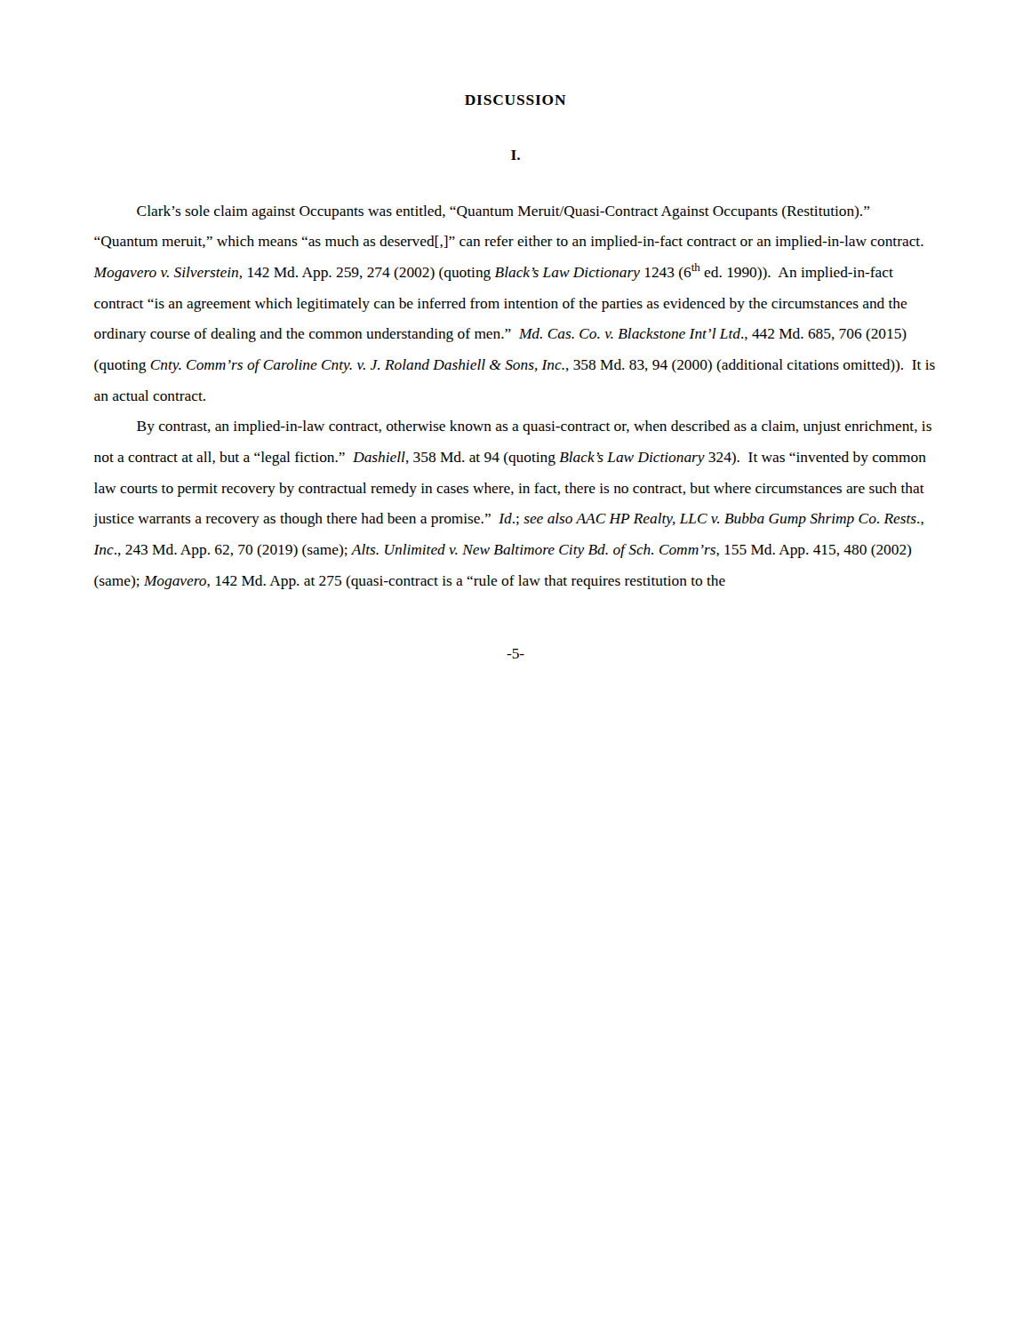DISCUSSION
I.
Clark’s sole claim against Occupants was entitled, “Quantum Meruit/Quasi-Contract Against Occupants (Restitution).” “Quantum meruit,” which means “as much as deserved[,]” can refer either to an implied-in-fact contract or an implied-in-law contract. Mogavero v. Silverstein, 142 Md. App. 259, 274 (2002) (quoting Black’s Law Dictionary 1243 (6th ed. 1990)). An implied-in-fact contract “is an agreement which legitimately can be inferred from intention of the parties as evidenced by the circumstances and the ordinary course of dealing and the common understanding of men.” Md. Cas. Co. v. Blackstone Int’l Ltd., 442 Md. 685, 706 (2015) (quoting Cnty. Comm’rs of Caroline Cnty. v. J. Roland Dashiell & Sons, Inc., 358 Md. 83, 94 (2000) (additional citations omitted)). It is an actual contract.
By contrast, an implied-in-law contract, otherwise known as a quasi-contract or, when described as a claim, unjust enrichment, is not a contract at all, but a “legal fiction.” Dashiell, 358 Md. at 94 (quoting Black’s Law Dictionary 324). It was “invented by common law courts to permit recovery by contractual remedy in cases where, in fact, there is no contract, but where circumstances are such that justice warrants a recovery as though there had been a promise.” Id.; see also AAC HP Realty, LLC v. Bubba Gump Shrimp Co. Rests., Inc., 243 Md. App. 62, 70 (2019) (same); Alts. Unlimited v. New Baltimore City Bd. of Sch. Comm’rs, 155 Md. App. 415, 480 (2002) (same); Mogavero, 142 Md. App. at 275 (quasi-contract is a “rule of law that requires restitution to the
-5-